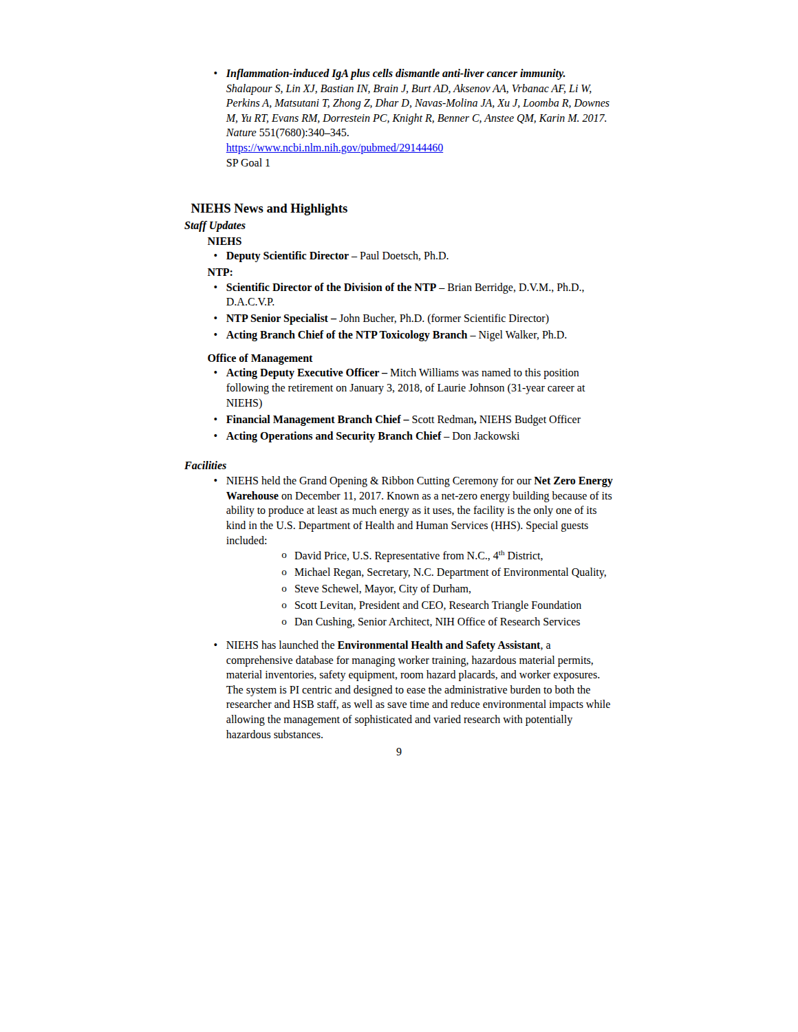Inflammation-induced IgA plus cells dismantle anti-liver cancer immunity. Shalapour S, Lin XJ, Bastian IN, Brain J, Burt AD, Aksenov AA, Vrbanac AF, Li W, Perkins A, Matsutani T, Zhong Z, Dhar D, Navas-Molina JA, Xu J, Loomba R, Downes M, Yu RT, Evans RM, Dorrestein PC, Knight R, Benner C, Anstee QM, Karin M. 2017. Nature 551(7680):340–345.
https://www.ncbi.nlm.nih.gov/pubmed/29144460
SP Goal 1
NIEHS News and Highlights
Staff Updates
NIEHS
Deputy Scientific Director – Paul Doetsch, Ph.D.
NTP:
Scientific Director of the Division of the NTP – Brian Berridge, D.V.M., Ph.D., D.A.C.V.P.
NTP Senior Specialist – John Bucher, Ph.D. (former Scientific Director)
Acting Branch Chief of the NTP Toxicology Branch – Nigel Walker, Ph.D.
Office of Management
Acting Deputy Executive Officer – Mitch Williams was named to this position following the retirement on January 3, 2018, of Laurie Johnson (31-year career at NIEHS)
Financial Management Branch Chief – Scott Redman, NIEHS Budget Officer
Acting Operations and Security Branch Chief – Don Jackowski
Facilities
NIEHS held the Grand Opening & Ribbon Cutting Ceremony for our Net Zero Energy Warehouse on December 11, 2017. Known as a net-zero energy building because of its ability to produce at least as much energy as it uses, the facility is the only one of its kind in the U.S. Department of Health and Human Services (HHS). Special guests included:
David Price, U.S. Representative from N.C., 4th District,
Michael Regan, Secretary, N.C. Department of Environmental Quality,
Steve Schewel, Mayor, City of Durham,
Scott Levitan, President and CEO, Research Triangle Foundation
Dan Cushing, Senior Architect, NIH Office of Research Services
NIEHS has launched the Environmental Health and Safety Assistant, a comprehensive database for managing worker training, hazardous material permits, material inventories, safety equipment, room hazard placards, and worker exposures. The system is PI centric and designed to ease the administrative burden to both the researcher and HSB staff, as well as save time and reduce environmental impacts while allowing the management of sophisticated and varied research with potentially hazardous substances.
9